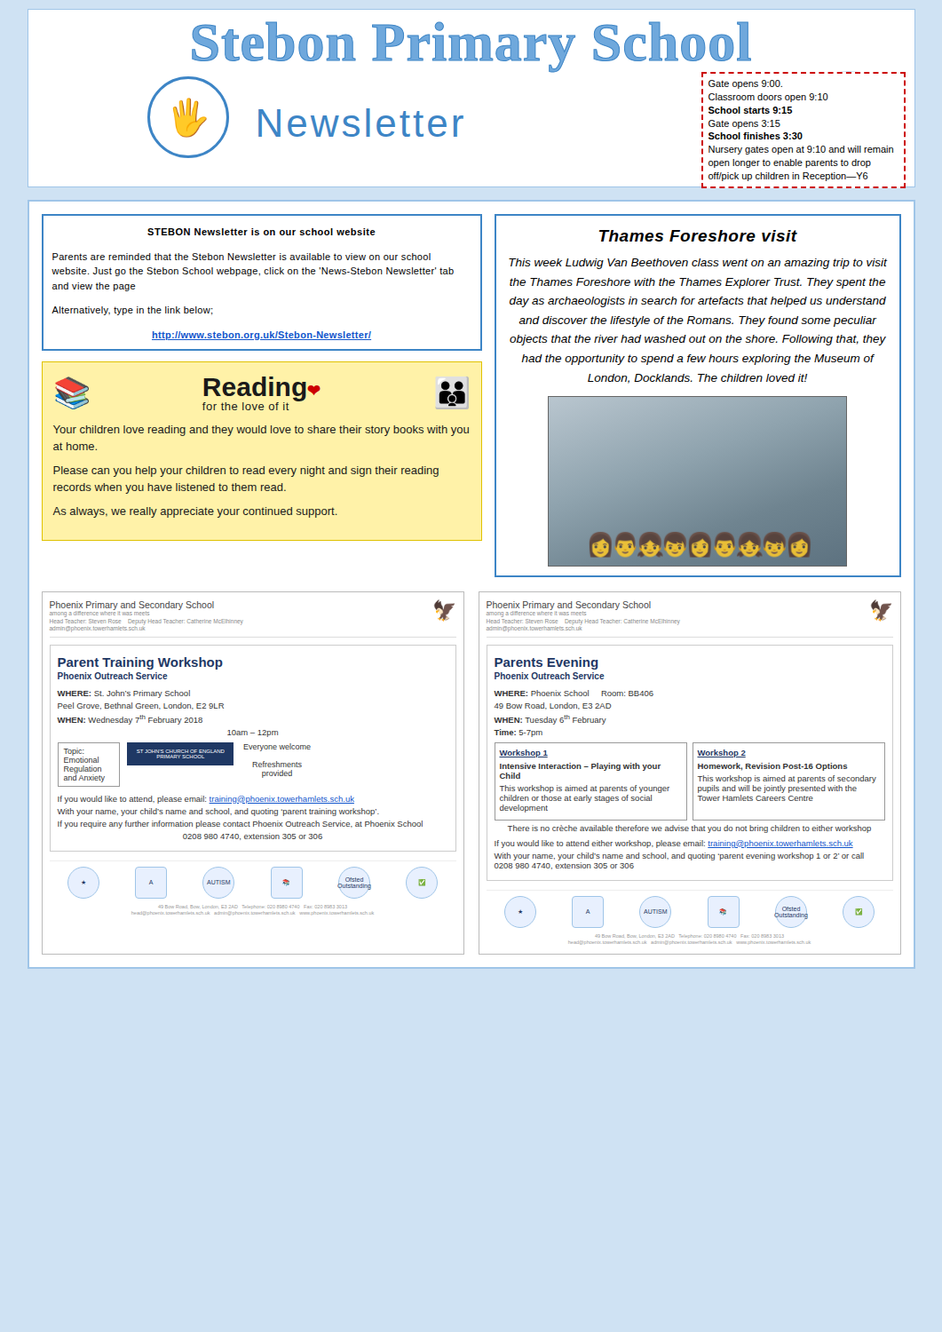Stebon Primary School
Gate opens 9:00.
Classroom doors open 9:10
School starts 9:15
Gate opens 3:15
School finishes 3:30
Nursery gates open at 9:10 and will remain open longer to enable parents to drop off/pick up children in Reception—Y6
🖐
Newsletter
2017-18
Issue 19, 26th January 2018
STEBON Newsletter is on our school website
Parents are reminded that the Stebon Newsletter is available to view on our school website. Just go the Stebon School webpage, click on the 'News-Stebon Newsletter' tab and view the page
Alternatively, type in the link below;
http://www.stebon.org.uk/Stebon-Newsletter/
📚
Reading❤for the love of it
👪
Your children love reading and they would love to share their story books with you at home.
Please can you help your children to read every night and sign their reading records when you have listened to them read.
As always, we really appreciate your continued support.
Thames Foreshore visit
This week Ludwig Van Beethoven class went on an amazing trip to visit the Thames Foreshore with the Thames Explorer Trust. They spent the day as archaeologists in search for artefacts that helped us understand and discover the lifestyle of the Romans. They found some peculiar objects that the river had washed out on the shore. Following that, they had the opportunity to spend a few hours exploring the Museum of London, Docklands. The children loved it!
👩👨👧👦👩👨👧👦👩
Phoenix Primary and Secondary School
among a difference where it was meets
Head Teacher: Steven Rose Deputy Head Teacher: Catherine McElhinney
admin@phoenix.towerhamlets.sch.uk
🦅
Parent Training Workshop
Phoenix Outreach Service
WHERE: St. John’s Primary School
Peel Grove, Bethnal Green, London, E2 9LR
WHEN: Wednesday 7th February 2018
10am – 12pm
Topic:
Emotional Regulation and Anxiety
ST JOHN’S CHURCH OF ENGLAND
PRIMARY SCHOOL
Everyone welcome
Refreshments provided
If you would like to attend, please email: training@phoenix.towerhamlets.sch.uk
With your name, your child’s name and school, and quoting ‘parent training workshop’.
If you require any further information please contact Phoenix Outreach Service, at Phoenix School
0208 980 4740, extension 305 or 306
★
A
AUTISM
📚
Ofsted Outstanding
✅
49 Bow Road, Bow, London, E3 2AD Telephone: 020 8980 4740 Fax: 020 8983 3013
head@phoenix.towerhamlets.sch.uk admin@phoenix.towerhamlets.sch.uk www.phoenix.towerhamlets.sch.uk
Phoenix Primary and Secondary School
among a difference where it was meets
Head Teacher: Steven Rose Deputy Head Teacher: Catherine McElhinney
admin@phoenix.towerhamlets.sch.uk
🦅
Parents Evening
Phoenix Outreach Service
WHERE: Phoenix School Room: BB406
49 Bow Road, London, E3 2AD
WHEN: Tuesday 6th February
Time: 5-7pm
Workshop 1
Intensive Interaction – Playing with your Child
This workshop is aimed at parents of younger children or those at early stages of social development
Workshop 2
Homework, Revision Post-16 Options
This workshop is aimed at parents of secondary pupils and will be jointly presented with the Tower Hamlets Careers Centre
There is no crèche available therefore we advise that you do not bring children to either workshop
If you would like to attend either workshop, please email: training@phoenix.towerhamlets.sch.uk
With your name, your child’s name and school, and quoting ‘parent evening workshop 1 or 2’ or call 0208 980 4740, extension 305 or 306
★
A
AUTISM
📚
Ofsted Outstanding
✅
49 Bow Road, Bow, London, E3 2AD Telephone: 020 8980 4740 Fax: 020 8983 3013
head@phoenix.towerhamlets.sch.uk admin@phoenix.towerhamlets.sch.uk www.phoenix.towerhamlets.sch.uk